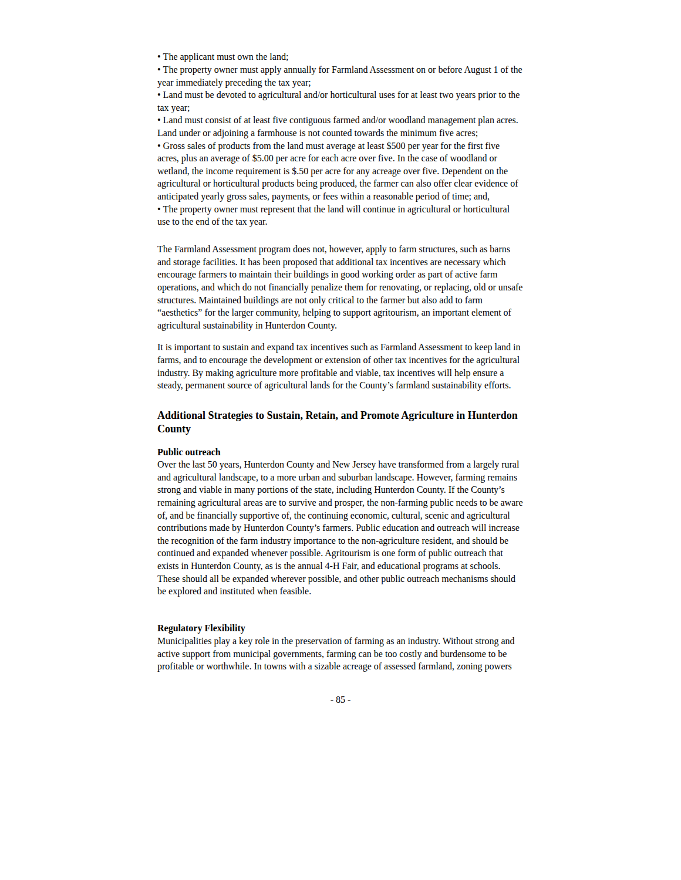The applicant must own the land;
The property owner must apply annually for Farmland Assessment on or before August 1 of the year immediately preceding the tax year;
Land must be devoted to agricultural and/or horticultural uses for at least two years prior to the tax year;
Land must consist of at least five contiguous farmed and/or woodland management plan acres. Land under or adjoining a farmhouse is not counted towards the minimum five acres;
Gross sales of products from the land must average at least $500 per year for the first five acres, plus an average of $5.00 per acre for each acre over five. In the case of woodland or wetland, the income requirement is $.50 per acre for any acreage over five. Dependent on the agricultural or horticultural products being produced, the farmer can also offer clear evidence of anticipated yearly gross sales, payments, or fees within a reasonable period of time; and,
The property owner must represent that the land will continue in agricultural or horticultural use to the end of the tax year.
The Farmland Assessment program does not, however, apply to farm structures, such as barns and storage facilities. It has been proposed that additional tax incentives are necessary which encourage farmers to maintain their buildings in good working order as part of active farm operations, and which do not financially penalize them for renovating, or replacing, old or unsafe structures. Maintained buildings are not only critical to the farmer but also add to farm “aesthetics” for the larger community, helping to support agritourism, an important element of agricultural sustainability in Hunterdon County.
It is important to sustain and expand tax incentives such as Farmland Assessment to keep land in farms, and to encourage the development or extension of other tax incentives for the agricultural industry. By making agriculture more profitable and viable, tax incentives will help ensure a steady, permanent source of agricultural lands for the County’s farmland sustainability efforts.
Additional Strategies to Sustain, Retain, and Promote Agriculture in Hunterdon County
Public outreach
Over the last 50 years, Hunterdon County and New Jersey have transformed from a largely rural and agricultural landscape, to a more urban and suburban landscape. However, farming remains strong and viable in many portions of the state, including Hunterdon County. If the County’s remaining agricultural areas are to survive and prosper, the non-farming public needs to be aware of, and be financially supportive of, the continuing economic, cultural, scenic and agricultural contributions made by Hunterdon County’s farmers. Public education and outreach will increase the recognition of the farm industry importance to the non-agriculture resident, and should be continued and expanded whenever possible. Agritourism is one form of public outreach that exists in Hunterdon County, as is the annual 4-H Fair, and educational programs at schools. These should all be expanded wherever possible, and other public outreach mechanisms should be explored and instituted when feasible.
Regulatory Flexibility
Municipalities play a key role in the preservation of farming as an industry. Without strong and active support from municipal governments, farming can be too costly and burdensome to be profitable or worthwhile. In towns with a sizable acreage of assessed farmland, zoning powers
- 85 -